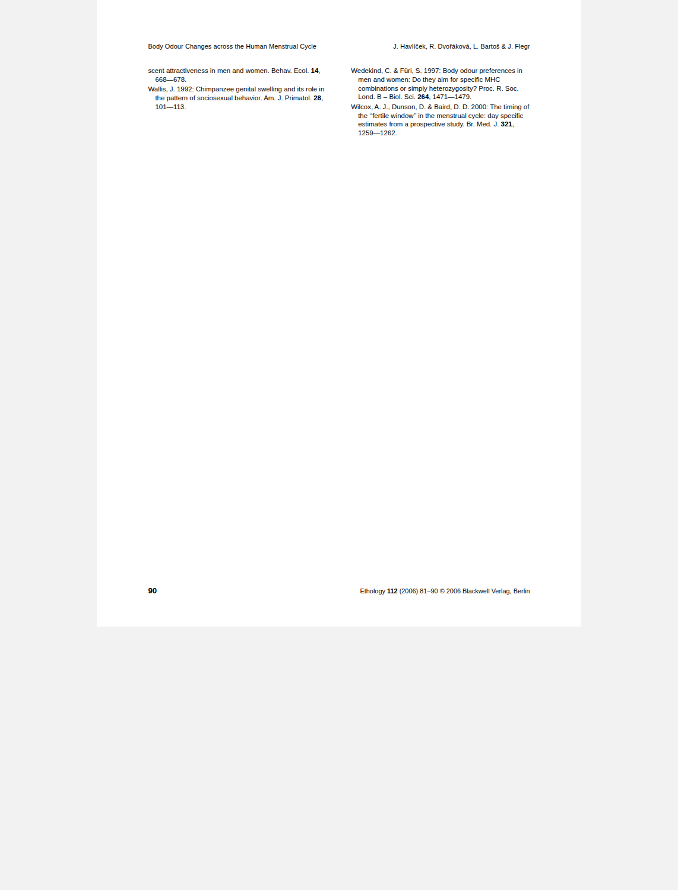Body Odour Changes across the Human Menstrual Cycle
J. Havlíček, R. Dvořáková, L. Bartoš & J. Flegr
scent attractiveness in men and women. Behav. Ecol. 14, 668—678.
Wallis, J. 1992: Chimpanzee genital swelling and its role in the pattern of sociosexual behavior. Am. J. Primatol. 28, 101—113.
Wedekind, C. & Füri, S. 1997: Body odour preferences in men and women: Do they aim for specific MHC combinations or simply heterozygosity? Proc. R. Soc. Lond. B – Biol. Sci. 264, 1471—1479.
Wilcox, A. J., Dunson, D. & Baird, D. D. 2000: The timing of the ‘‘fertile window’’ in the menstrual cycle: day specific estimates from a prospective study. Br. Med. J. 321, 1259—1262.
90
Ethology 112 (2006) 81–90 © 2006 Blackwell Verlag, Berlin